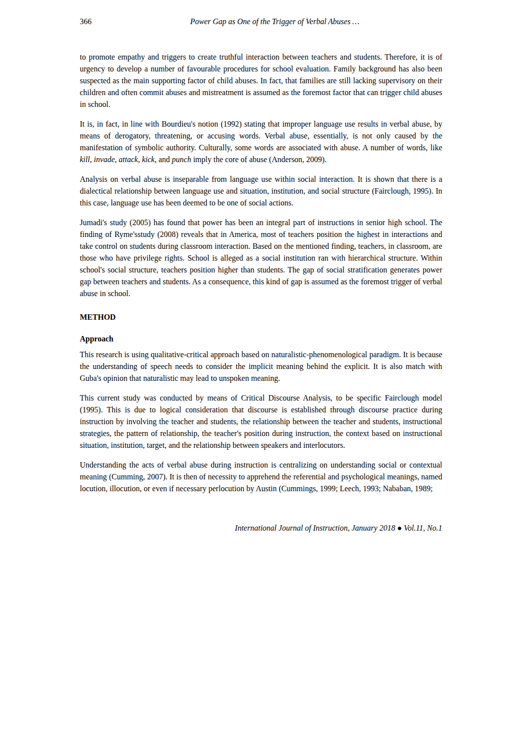366 Power Gap as One of the Trigger of Verbal Abuses …
to promote empathy and triggers to create truthful interaction between teachers and students. Therefore, it is of urgency to develop a number of favourable procedures for school evaluation. Family background has also been suspected as the main supporting factor of child abuses. In fact, that families are still lacking supervisory on their children and often commit abuses and mistreatment is assumed as the foremost factor that can trigger child abuses in school.
It is, in fact, in line with Bourdieu's notion (1992) stating that improper language use results in verbal abuse, by means of derogatory, threatening, or accusing words. Verbal abuse, essentially, is not only caused by the manifestation of symbolic authority. Culturally, some words are associated with abuse. A number of words, like kill, invade, attack, kick, and punch imply the core of abuse (Anderson, 2009).
Analysis on verbal abuse is inseparable from language use within social interaction. It is shown that there is a dialectical relationship between language use and situation, institution, and social structure (Fairclough, 1995). In this case, language use has been deemed to be one of social actions.
Jumadi's study (2005) has found that power has been an integral part of instructions in senior high school. The finding of Ryme'sstudy (2008) reveals that in America, most of teachers position the highest in interactions and take control on students during classroom interaction. Based on the mentioned finding, teachers, in classroom, are those who have privilege rights. School is alleged as a social institution ran with hierarchical structure. Within school's social structure, teachers position higher than students. The gap of social stratification generates power gap between teachers and students. As a consequence, this kind of gap is assumed as the foremost trigger of verbal abuse in school.
METHOD
Approach
This research is using qualitative-critical approach based on naturalistic-phenomenological paradigm. It is because the understanding of speech needs to consider the implicit meaning behind the explicit. It is also match with Guba's opinion that naturalistic may lead to unspoken meaning.
This current study was conducted by means of Critical Discourse Analysis, to be specific Fairclough model (1995). This is due to logical consideration that discourse is established through discourse practice during instruction by involving the teacher and students, the relationship between the teacher and students, instructional strategies, the pattern of relationship, the teacher's position during instruction, the context based on instructional situation, institution, target, and the relationship between speakers and interlocutors.
Understanding the acts of verbal abuse during instruction is centralizing on understanding social or contextual meaning (Cumming, 2007). It is then of necessity to apprehend the referential and psychological meanings, named locution, illocution, or even if necessary perlocution by Austin (Cummings, 1999; Leech, 1993; Nababan, 1989;
International Journal of Instruction, January 2018 ● Vol.11, No.1